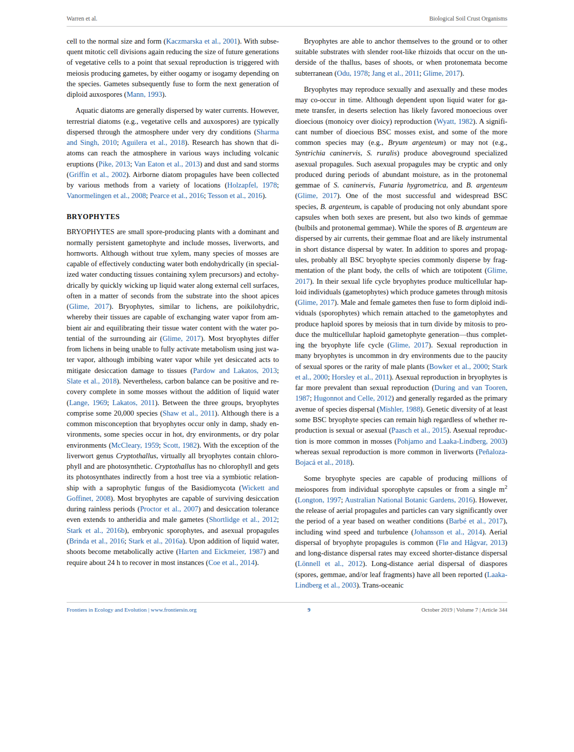Warren et al. Biological Soil Crust Organisms
cell to the normal size and form (Kaczmarska et al., 2001). With subsequent mitotic cell divisions again reducing the size of future generations of vegetative cells to a point that sexual reproduction is triggered with meiosis producing gametes, by either oogamy or isogamy depending on the species. Gametes subsequently fuse to form the next generation of diploid auxospores (Mann, 1993).
Aquatic diatoms are generally dispersed by water currents. However, terrestrial diatoms (e.g., vegetative cells and auxospores) are typically dispersed through the atmosphere under very dry conditions (Sharma and Singh, 2010; Aguilera et al., 2018). Research has shown that diatoms can reach the atmosphere in various ways including volcanic eruptions (Pike, 2013; Van Eaton et al., 2013) and dust and sand storms (Griffin et al., 2002). Airborne diatom propagules have been collected by various methods from a variety of locations (Holzapfel, 1978; Vanormelingen et al., 2008; Pearce et al., 2016; Tesson et al., 2016).
BRYOPHYTES
BRYOPHYTES are small spore-producing plants with a dominant and normally persistent gametophyte and include mosses, liverworts, and hornworts. Although without true xylem, many species of mosses are capable of effectively conducting water both endohydrically (in specialized water conducting tissues containing xylem precursors) and ectohydrically by quickly wicking up liquid water along external cell surfaces, often in a matter of seconds from the substrate into the shoot apices (Glime, 2017). Bryophytes, similar to lichens, are poikilohydric, whereby their tissues are capable of exchanging water vapor from ambient air and equilibrating their tissue water content with the water potential of the surrounding air (Glime, 2017). Most bryophytes differ from lichens in being unable to fully activate metabolism using just water vapor, although imbibing water vapor while yet desiccated acts to mitigate desiccation damage to tissues (Pardow and Lakatos, 2013; Slate et al., 2018). Nevertheless, carbon balance can be positive and recovery complete in some mosses without the addition of liquid water (Lange, 1969; Lakatos, 2011). Between the three groups, bryophytes comprise some 20,000 species (Shaw et al., 2011). Although there is a common misconception that bryophytes occur only in damp, shady environments, some species occur in hot, dry environments, or dry polar environments (McCleary, 1959; Scott, 1982). With the exception of the liverwort genus Cryptothallus, virtually all bryophytes contain chlorophyll and are photosynthetic. Cryptothallus has no chlorophyll and gets its photosynthates indirectly from a host tree via a symbiotic relationship with a saprophytic fungus of the Basidiomycota (Wickett and Goffinet, 2008). Most bryophytes are capable of surviving desiccation during rainless periods (Proctor et al., 2007) and desiccation tolerance even extends to antheridia and male gametes (Shortlidge et al., 2012; Stark et al., 2016b), embryonic sporophytes, and asexual propagules (Brinda et al., 2016; Stark et al., 2016a). Upon addition of liquid water, shoots become metabolically active (Harten and Eickmeier, 1987) and require about 24 h to recover in most instances (Coe et al., 2014).
Bryophytes are able to anchor themselves to the ground or to other suitable substrates with slender root-like rhizoids that occur on the underside of the thallus, bases of shoots, or when protonemata become subterranean (Odu, 1978; Jang et al., 2011; Glime, 2017).
Bryophytes may reproduce sexually and asexually and these modes may co-occur in time. Although dependent upon liquid water for gamete transfer, in deserts selection has likely favored monoecious over dioecious (monoicy over dioicy) reproduction (Wyatt, 1982). A significant number of dioecious BSC mosses exist, and some of the more common species may (e.g., Bryum argenteum) or may not (e.g., Syntrichia caninervis, S. ruralis) produce aboveground specialized asexual propagules. Such asexual propagules may be cryptic and only produced during periods of abundant moisture, as in the protonemal gemmae of S. caninervis, Funaria hygrometrica, and B. argenteum (Glime, 2017). One of the most successful and widespread BSC species, B. argenteum, is capable of producing not only abundant spore capsules when both sexes are present, but also two kinds of gemmae (bulbils and protonemal gemmae). While the spores of B. argenteum are dispersed by air currents, their gemmae float and are likely instrumental in short distance dispersal by water. In addition to spores and propagules, probably all BSC bryophyte species commonly disperse by fragmentation of the plant body, the cells of which are totipotent (Glime, 2017). In their sexual life cycle bryophytes produce multicellular haploid individuals (gametophytes) which produce gametes through mitosis (Glime, 2017). Male and female gametes then fuse to form diploid individuals (sporophytes) which remain attached to the gametophytes and produce haploid spores by meiosis that in turn divide by mitosis to produce the multicellular haploid gametophyte generation—thus completing the bryophyte life cycle (Glime, 2017). Sexual reproduction in many bryophytes is uncommon in dry environments due to the paucity of sexual spores or the rarity of male plants (Bowker et al., 2000; Stark et al., 2000; Horsley et al., 2011). Asexual reproduction in bryophytes is far more prevalent than sexual reproduction (During and van Tooren, 1987; Hugonnot and Celle, 2012) and generally regarded as the primary avenue of species dispersal (Mishler, 1988). Genetic diversity of at least some BSC bryophyte species can remain high regardless of whether reproduction is sexual or asexual (Paasch et al., 2015). Asexual reproduction is more common in mosses (Pohjamo and Laaka-Lindberg, 2003) whereas sexual reproduction is more common in liverworts (Peñaloza-Bojacá et al., 2018).
Some bryophyte species are capable of producing millions of meiospores from individual sporophyte capsules or from a single m2 (Longton, 1997; Australian National Botanic Gardens, 2016). However, the release of aerial propagules and particles can vary significantly over the period of a year based on weather conditions (Barbé et al., 2017), including wind speed and turbulence (Johansson et al., 2014). Aerial dispersal of bryophyte propagules is common (Flø and Hågvar, 2013) and long-distance dispersal rates may exceed shorter-distance dispersal (Lönnell et al., 2012). Long-distance aerial dispersal of diaspores (spores, gemmae, and/or leaf fragments) have all been reported (Laaka-Lindberg et al., 2003). Trans-oceanic
Frontiers in Ecology and Evolution | www.frontiersin.org 9 October 2019 | Volume 7 | Article 344